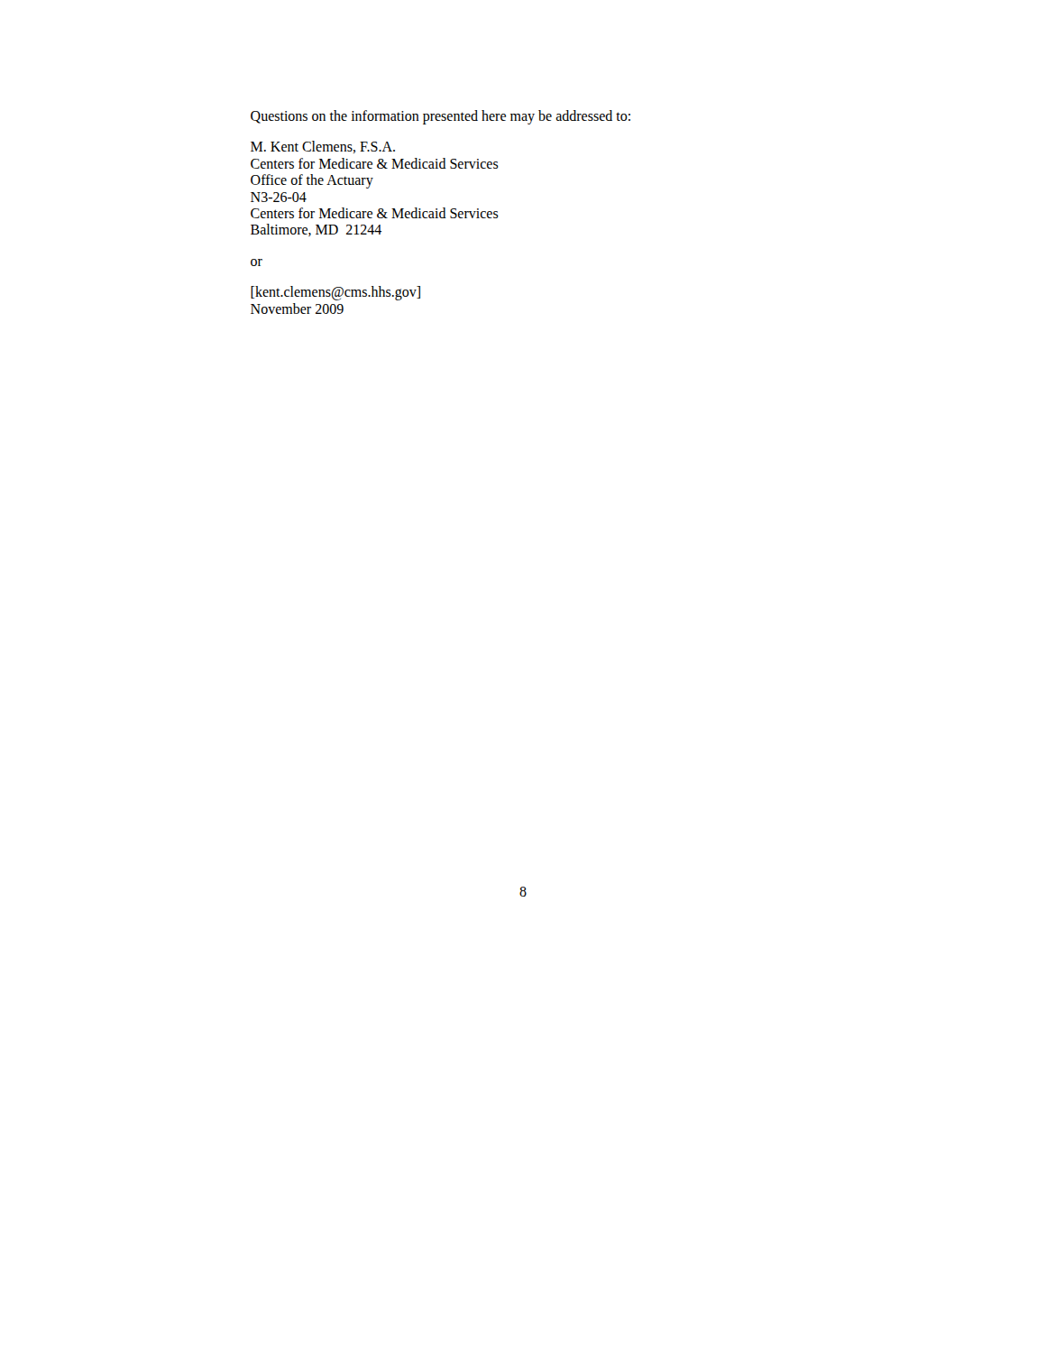Questions on the information presented here may be addressed to:
M. Kent Clemens, F.S.A.
Centers for Medicare & Medicaid Services
Office of the Actuary
N3-26-04
Centers for Medicare & Medicaid Services
Baltimore, MD 21244
or
[kent.clemens@cms.hhs.gov]
November 2009
8